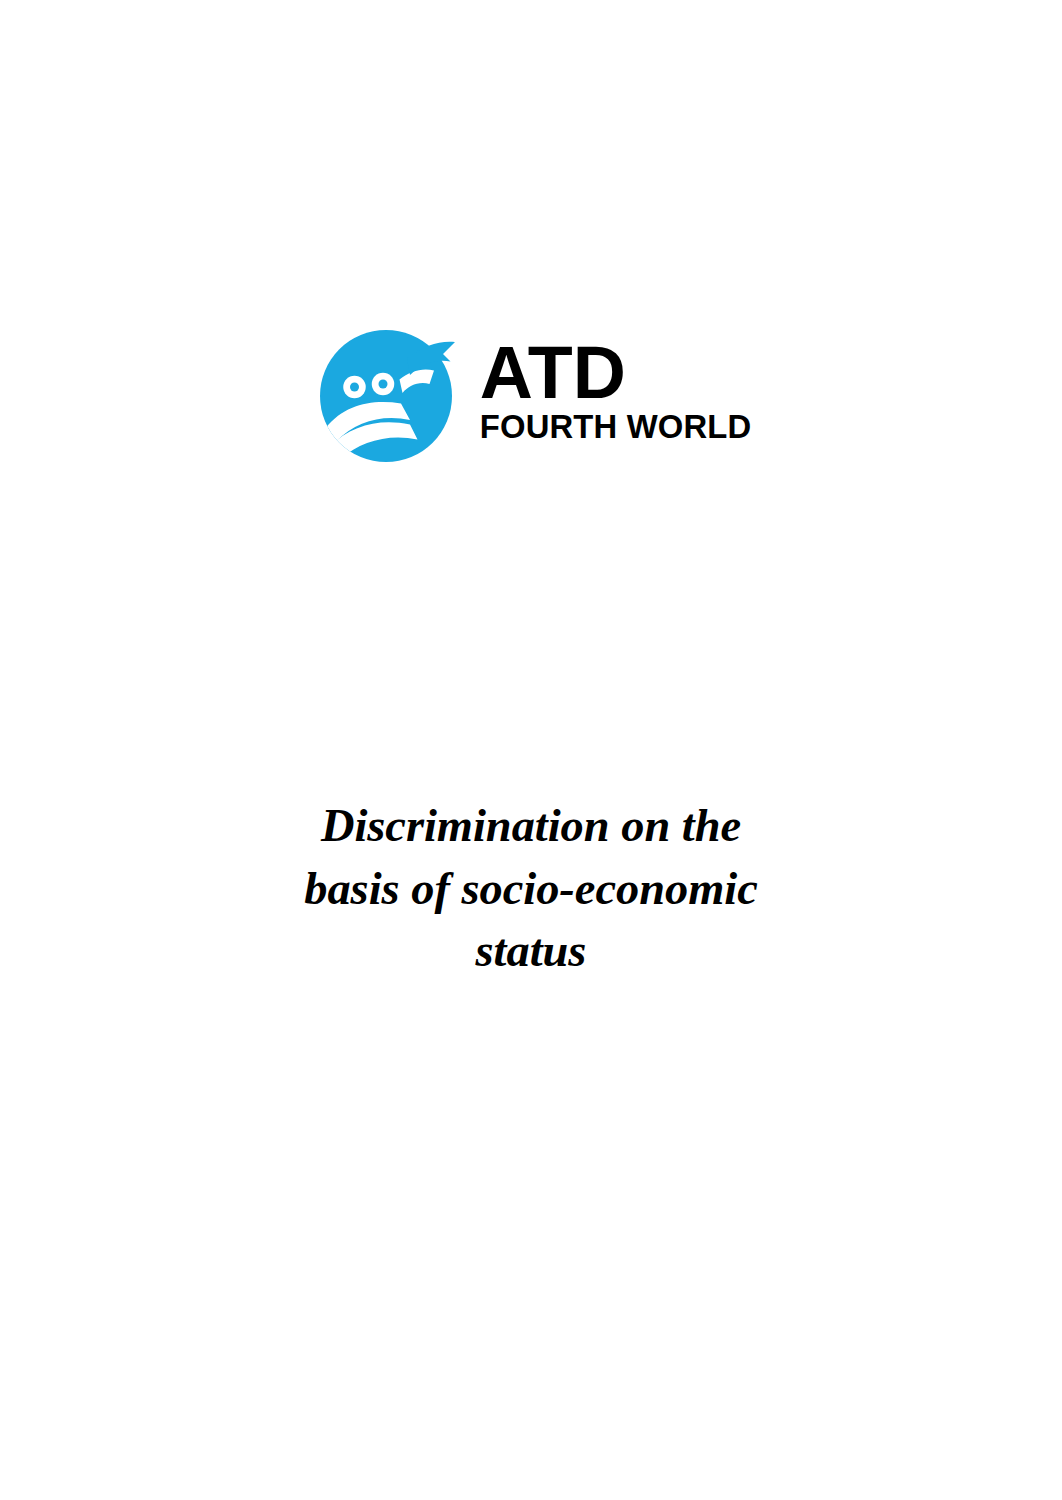ATD FOURTH WORLD
Discrimination on the basis of socio-economic status